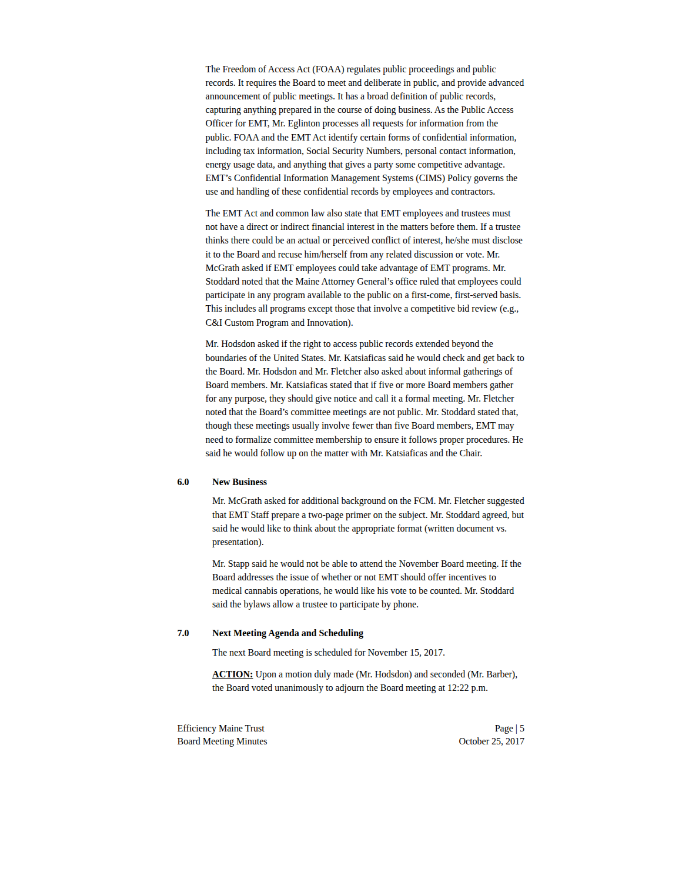The Freedom of Access Act (FOAA) regulates public proceedings and public records. It requires the Board to meet and deliberate in public, and provide advanced announcement of public meetings. It has a broad definition of public records, capturing anything prepared in the course of doing business. As the Public Access Officer for EMT, Mr. Eglinton processes all requests for information from the public. FOAA and the EMT Act identify certain forms of confidential information, including tax information, Social Security Numbers, personal contact information, energy usage data, and anything that gives a party some competitive advantage. EMT’s Confidential Information Management Systems (CIMS) Policy governs the use and handling of these confidential records by employees and contractors.
The EMT Act and common law also state that EMT employees and trustees must not have a direct or indirect financial interest in the matters before them. If a trustee thinks there could be an actual or perceived conflict of interest, he/she must disclose it to the Board and recuse him/herself from any related discussion or vote. Mr. McGrath asked if EMT employees could take advantage of EMT programs. Mr. Stoddard noted that the Maine Attorney General’s office ruled that employees could participate in any program available to the public on a first-come, first-served basis. This includes all programs except those that involve a competitive bid review (e.g., C&I Custom Program and Innovation).
Mr. Hodsdon asked if the right to access public records extended beyond the boundaries of the United States. Mr. Katsiaficas said he would check and get back to the Board. Mr. Hodsdon and Mr. Fletcher also asked about informal gatherings of Board members. Mr. Katsiaficas stated that if five or more Board members gather for any purpose, they should give notice and call it a formal meeting. Mr. Fletcher noted that the Board’s committee meetings are not public. Mr. Stoddard stated that, though these meetings usually involve fewer than five Board members, EMT may need to formalize committee membership to ensure it follows proper procedures. He said he would follow up on the matter with Mr. Katsiaficas and the Chair.
6.0 New Business
Mr. McGrath asked for additional background on the FCM. Mr. Fletcher suggested that EMT Staff prepare a two-page primer on the subject. Mr. Stoddard agreed, but said he would like to think about the appropriate format (written document vs. presentation).
Mr. Stapp said he would not be able to attend the November Board meeting. If the Board addresses the issue of whether or not EMT should offer incentives to medical cannabis operations, he would like his vote to be counted. Mr. Stoddard said the bylaws allow a trustee to participate by phone.
7.0 Next Meeting Agenda and Scheduling
The next Board meeting is scheduled for November 15, 2017.
ACTION: Upon a motion duly made (Mr. Hodsdon) and seconded (Mr. Barber), the Board voted unanimously to adjourn the Board meeting at 12:22 p.m.
Efficiency Maine Trust
Board Meeting Minutes
Page | 5
October 25, 2017